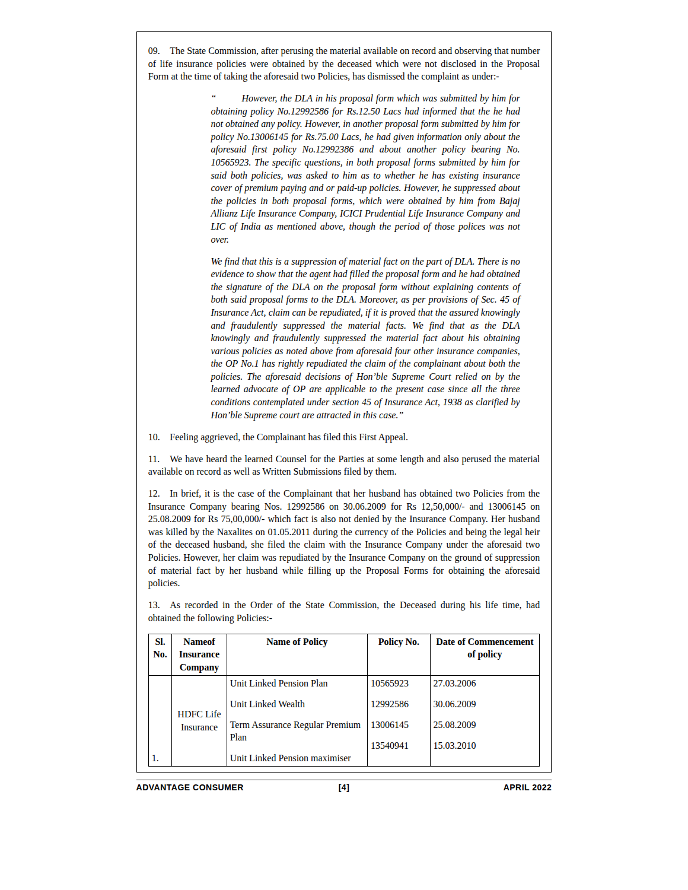09. The State Commission, after perusing the material available on record and observing that number of life insurance policies were obtained by the deceased which were not disclosed in the Proposal Form at the time of taking the aforesaid two Policies, has dismissed the complaint as under:-
“However, the DLA in his proposal form which was submitted by him for obtaining policy No.12992586 for Rs.12.50 Lacs had informed that the he had not obtained any policy. However, in another proposal form submitted by him for policy No.13006145 for Rs.75.00 Lacs, he had given information only about the aforesaid first policy No.12992386 and about another policy bearing No. 10565923. The specific questions, in both proposal forms submitted by him for said both policies, was asked to him as to whether he has existing insurance cover of premium paying and or paid-up policies. However, he suppressed about the policies in both proposal forms, which were obtained by him from Bajaj Allianz Life Insurance Company, ICICI Prudential Life Insurance Company and LIC of India as mentioned above, though the period of those polices was not over.
We find that this is a suppression of material fact on the part of DLA. There is no evidence to show that the agent had filled the proposal form and he had obtained the signature of the DLA on the proposal form without explaining contents of both said proposal forms to the DLA. Moreover, as per provisions of Sec. 45 of Insurance Act, claim can be repudiated, if it is proved that the assured knowingly and fraudulently suppressed the material facts. We find that as the DLA knowingly and fraudulently suppressed the material fact about his obtaining various policies as noted above from aforesaid four other insurance companies, the OP No.1 has rightly repudiated the claim of the complainant about both the policies. The aforesaid decisions of Hon’ble Supreme Court relied on by the learned advocate of OP are applicable to the present case since all the three conditions contemplated under section 45 of Insurance Act, 1938 as clarified by Hon’ble Supreme court are attracted in this case.”
10. Feeling aggrieved, the Complainant has filed this First Appeal.
11. We have heard the learned Counsel for the Parties at some length and also perused the material available on record as well as Written Submissions filed by them.
12. In brief, it is the case of the Complainant that her husband has obtained two Policies from the Insurance Company bearing Nos. 12992586 on 30.06.2009 for Rs 12,50,000/- and 13006145 on 25.08.2009 for Rs 75,00,000/- which fact is also not denied by the Insurance Company. Her husband was killed by the Naxalites on 01.05.2011 during the currency of the Policies and being the legal heir of the deceased husband, she filed the claim with the Insurance Company under the aforesaid two Policies. However, her claim was repudiated by the Insurance Company on the ground of suppression of material fact by her husband while filling up the Proposal Forms for obtaining the aforesaid policies.
13. As recorded in the Order of the State Commission, the Deceased during his life time, had obtained the following Policies:-
| Sl. No. | Nameof Insurance Company | Name of Policy | Policy No. | Date of Commencement of policy |
| --- | --- | --- | --- | --- |
| 1. | HDFC Life Insurance | Unit Linked Pension Plan Unit Linked Wealth Term Assurance Regular Premium Plan Unit Linked Pension maximiser | 10565923 12992586 13006145 13540941 | 27.03.2006 30.06.2009 25.08.2009 15.03.2010 |
ADVANTAGE CONSUMER
[4]
APRIL 2022